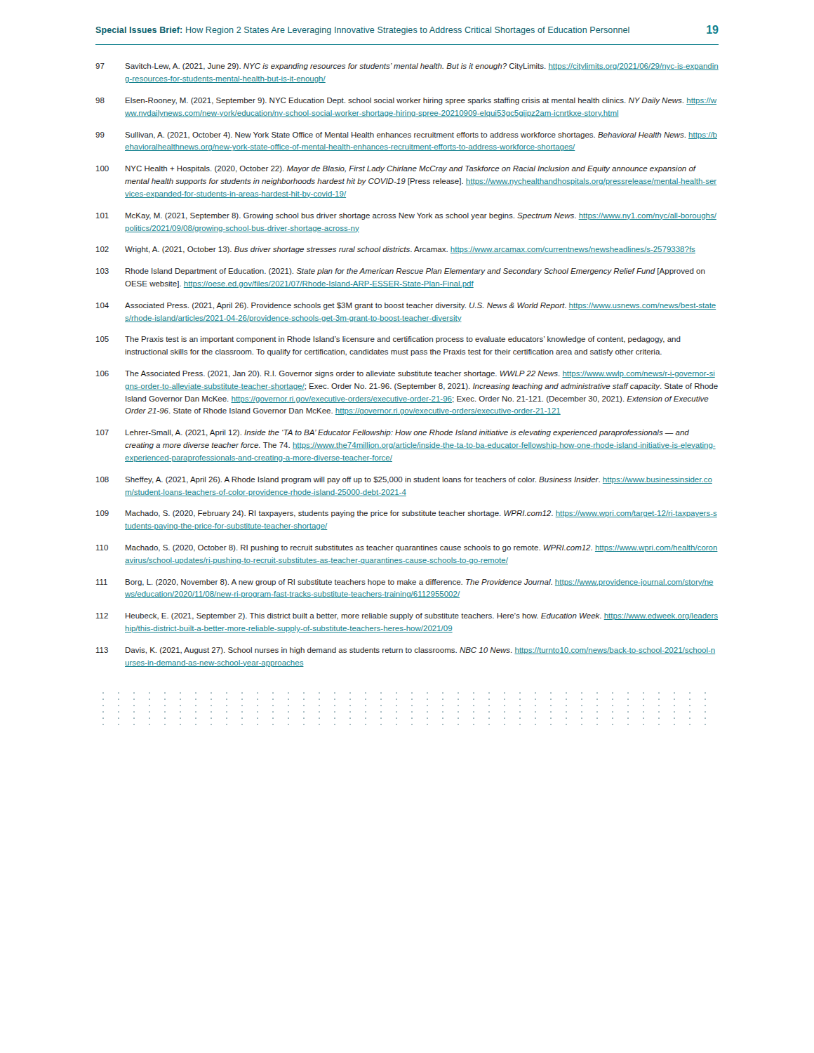Special Issues Brief: How Region 2 States Are Leveraging Innovative Strategies to Address Critical Shortages of Education Personnel
19
97 Savitch-Lew, A. (2021, June 29). NYC is expanding resources for students’ mental health. But is it enough? CityLimits. https://citylimits.org/2021/06/29/nyc-is-expanding-resources-for-students-mental-health-but-is-it-enough/
98 Elsen-Rooney, M. (2021, September 9). NYC Education Dept. school social worker hiring spree sparks staffing crisis at mental health clinics. NY Daily News. https://www.nydailynews.com/new-york/education/ny-school-social-worker-shortage-hiring-spree-20210909-elqui53gc5gijpz2am-icnrtkxe-story.html
99 Sullivan, A. (2021, October 4). New York State Office of Mental Health enhances recruitment efforts to address workforce shortages. Behavioral Health News. https://behavioralhealthnews.org/new-york-state-office-of-mental-health-enhances-recruitment-efforts-to-address-workforce-shortages/
100 NYC Health + Hospitals. (2020, October 22). Mayor de Blasio, First Lady Chirlane McCray and Taskforce on Racial Inclusion and Equity announce expansion of mental health supports for students in neighborhoods hardest hit by COVID-19 [Press release]. https://www.nychealthandhospitals.org/pressrelease/mental-health-services-expanded-for-students-in-areas-hardest-hit-by-covid-19/
101 McKay, M. (2021, September 8). Growing school bus driver shortage across New York as school year begins. Spectrum News. https://www.ny1.com/nyc/all-boroughs/politics/2021/09/08/growing-school-bus-driver-shortage-across-ny
102 Wright, A. (2021, October 13). Bus driver shortage stresses rural school districts. Arcamax. https://www.arcamax.com/currentnews/newsheadlines/s-2579338?fs
103 Rhode Island Department of Education. (2021). State plan for the American Rescue Plan Elementary and Secondary School Emergency Relief Fund [Approved on OESE website]. https://oese.ed.gov/files/2021/07/Rhode-Island-ARP-ESSER-State-Plan-Final.pdf
104 Associated Press. (2021, April 26). Providence schools get $3M grant to boost teacher diversity. U.S. News & World Report. https://www.usnews.com/news/best-states/rhode-island/articles/2021-04-26/providence-schools-get-3m-grant-to-boost-teacher-diversity
105 The Praxis test is an important component in Rhode Island’s licensure and certification process to evaluate educators’ knowledge of content, pedagogy, and instructional skills for the classroom. To qualify for certification, candidates must pass the Praxis test for their certification area and satisfy other criteria.
106 The Associated Press. (2021, Jan 20). R.I. Governor signs order to alleviate substitute teacher shortage. WWLP 22 News. https://www.wwlp.com/news/r-i-governor-signs-order-to-alleviate-substitute-teacher-shortage/; Exec. Order No. 21-96. (September 8, 2021). Increasing teaching and administrative staff capacity. State of Rhode Island Governor Dan McKee. https://governor.ri.gov/executive-orders/executive-order-21-96; Exec. Order No. 21-121. (December 30, 2021). Extension of Executive Order 21-96. State of Rhode Island Governor Dan McKee. https://governor.ri.gov/executive-orders/executive-order-21-121
107 Lehrer-Small, A. (2021, April 12). Inside the ‘TA to BA’ Educator Fellowship: How one Rhode Island initiative is elevating experienced paraprofessionals — and creating a more diverse teacher force. The 74. https://www.the74million.org/article/inside-the-ta-to-ba-educator-fellowship-how-one-rhode-island-initiative-is-elevating-experienced-paraprofessionals-and-creating-a-more-diverse-teacher-force/
108 Sheffey, A. (2021, April 26). A Rhode Island program will pay off up to $25,000 in student loans for teachers of color. Business Insider. https://www.businessinsider.com/student-loans-teachers-of-color-providence-rhode-island-25000-debt-2021-4
109 Machado, S. (2020, February 24). RI taxpayers, students paying the price for substitute teacher shortage. WPRI.com12. https://www.wpri.com/target-12/ri-taxpayers-students-paying-the-price-for-substitute-teacher-shortage/
110 Machado, S. (2020, October 8). RI pushing to recruit substitutes as teacher quarantines cause schools to go remote. WPRI.com12. https://www.wpri.com/health/coronavirus/school-updates/ri-pushing-to-recruit-substitutes-as-teacher-quarantines-cause-schools-to-go-remote/
111 Borg, L. (2020, November 8). A new group of RI substitute teachers hope to make a difference. The Providence Journal. https://www.providence-journal.com/story/news/education/2020/11/08/new-ri-program-fast-tracks-substitute-teachers-training/6112955002/
112 Heubeck, E. (2021, September 2). This district built a better, more reliable supply of substitute teachers. Here’s how. Education Week. https://www.edweek.org/leadership/this-district-built-a-better-more-reliable-supply-of-substitute-teachers-heres-how/2021/09
113 Davis, K. (2021, August 27). School nurses in high demand as students return to classrooms. NBC 10 News. https://turnto10.com/news/back-to-school-2021/school-nurses-in-demand-as-new-school-year-approaches